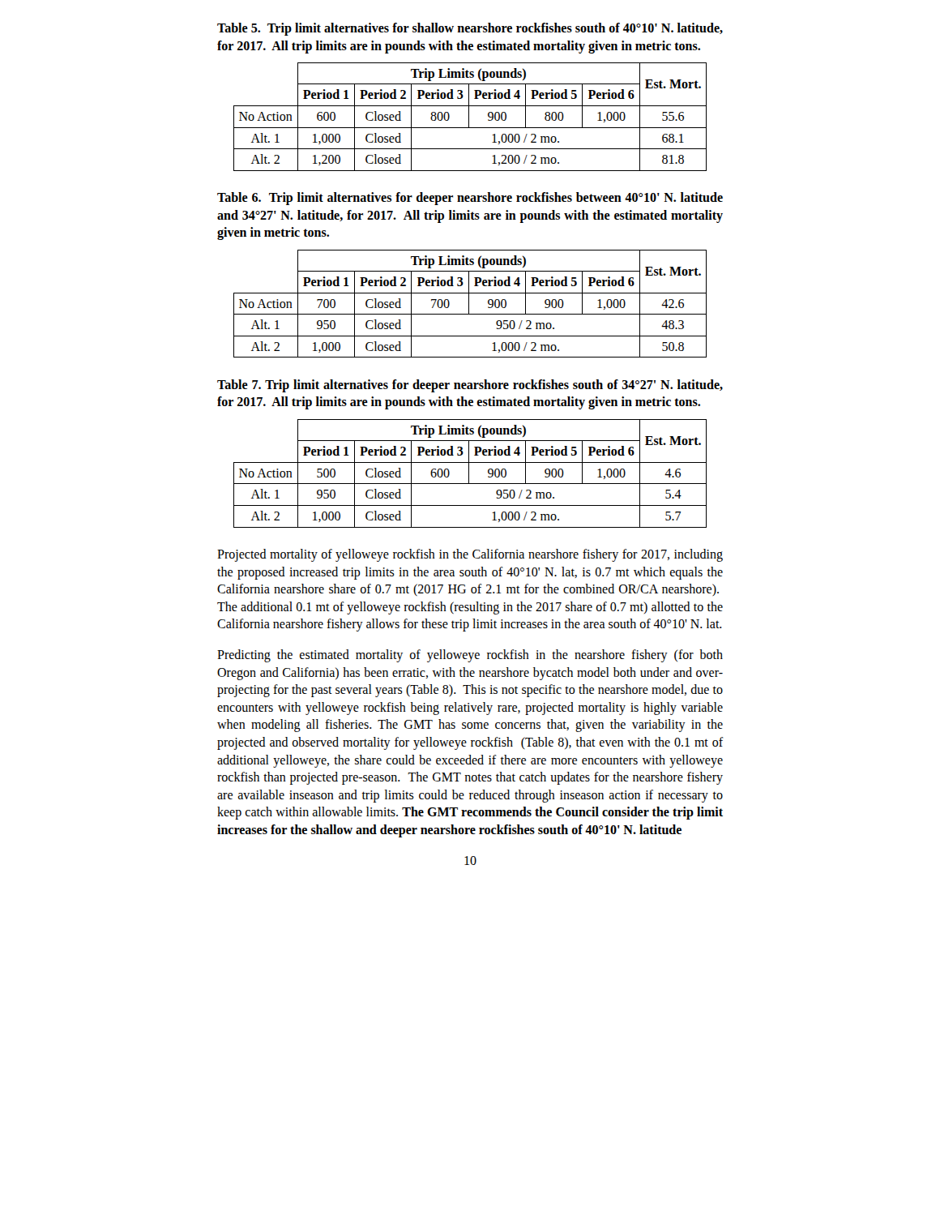Table 5. Trip limit alternatives for shallow nearshore rockfishes south of 40°10' N. latitude, for 2017. All trip limits are in pounds with the estimated mortality given in metric tons.
| | Trip Limits (pounds) | Est. Mort. |
| --- | --- | --- |
| | Period 1 | Period 2 | Period 3 | Period 4 | Period 5 | Period 6 |
| No Action | 600 | Closed | 800 | 900 | 800 | 1,000 | 55.6 |
| Alt. 1 | 1,000 | Closed | 1,000 / 2 mo. | 68.1 |
| Alt. 2 | 1,200 | Closed | 1,200 / 2 mo. | 81.8 |
Table 6. Trip limit alternatives for deeper nearshore rockfishes between 40°10' N. latitude and 34°27' N. latitude, for 2017. All trip limits are in pounds with the estimated mortality given in metric tons.
| | Trip Limits (pounds) | Est. Mort. |
| --- | --- | --- |
| | Period 1 | Period 2 | Period 3 | Period 4 | Period 5 | Period 6 |
| No Action | 700 | Closed | 700 | 900 | 900 | 1,000 | 42.6 |
| Alt. 1 | 950 | Closed | 950 / 2 mo. | 48.3 |
| Alt. 2 | 1,000 | Closed | 1,000 / 2 mo. | 50.8 |
Table 7. Trip limit alternatives for deeper nearshore rockfishes south of 34°27' N. latitude, for 2017. All trip limits are in pounds with the estimated mortality given in metric tons.
| | Trip Limits (pounds) | Est. Mort. |
| --- | --- | --- |
| | Period 1 | Period 2 | Period 3 | Period 4 | Period 5 | Period 6 |
| No Action | 500 | Closed | 600 | 900 | 900 | 1,000 | 4.6 |
| Alt. 1 | 950 | Closed | 950 / 2 mo. | 5.4 |
| Alt. 2 | 1,000 | Closed | 1,000 / 2 mo. | 5.7 |
Projected mortality of yelloweye rockfish in the California nearshore fishery for 2017, including the proposed increased trip limits in the area south of 40°10' N. lat, is 0.7 mt which equals the California nearshore share of 0.7 mt (2017 HG of 2.1 mt for the combined OR/CA nearshore). The additional 0.1 mt of yelloweye rockfish (resulting in the 2017 share of 0.7 mt) allotted to the California nearshore fishery allows for these trip limit increases in the area south of 40°10' N. lat.
Predicting the estimated mortality of yelloweye rockfish in the nearshore fishery (for both Oregon and California) has been erratic, with the nearshore bycatch model both under and over-projecting for the past several years (Table 8). This is not specific to the nearshore model, due to encounters with yelloweye rockfish being relatively rare, projected mortality is highly variable when modeling all fisheries. The GMT has some concerns that, given the variability in the projected and observed mortality for yelloweye rockfish (Table 8), that even with the 0.1 mt of additional yelloweye, the share could be exceeded if there are more encounters with yelloweye rockfish than projected pre-season. The GMT notes that catch updates for the nearshore fishery are available inseason and trip limits could be reduced through inseason action if necessary to keep catch within allowable limits. The GMT recommends the Council consider the trip limit increases for the shallow and deeper nearshore rockfishes south of 40°10' N. latitude
10